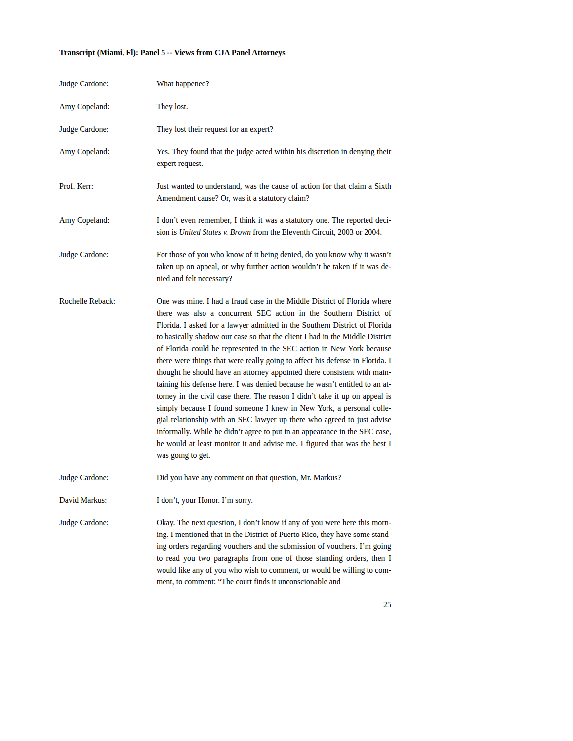Transcript (Miami, Fl): Panel 5 -- Views from CJA Panel Attorneys
Judge Cardone:
What happened?
Amy Copeland:
They lost.
Judge Cardone:
They lost their request for an expert?
Amy Copeland:
Yes. They found that the judge acted within his discretion in denying their expert request.
Prof. Kerr:
Just wanted to understand, was the cause of action for that claim a Sixth Amendment cause? Or, was it a statutory claim?
Amy Copeland:
I don’t even remember, I think it was a statutory one. The reported decision is United States v. Brown from the Eleventh Circuit, 2003 or 2004.
Judge Cardone:
For those of you who know of it being denied, do you know why it wasn’t taken up on appeal, or why further action wouldn’t be taken if it was denied and felt necessary?
Rochelle Reback:
One was mine. I had a fraud case in the Middle District of Florida where there was also a concurrent SEC action in the Southern District of Florida. I asked for a lawyer admitted in the Southern District of Florida to basically shadow our case so that the client I had in the Middle District of Florida could be represented in the SEC action in New York because there were things that were really going to affect his defense in Florida. I thought he should have an attorney appointed there consistent with maintaining his defense here. I was denied because he wasn’t entitled to an attorney in the civil case there. The reason I didn’t take it up on appeal is simply because I found someone I knew in New York, a personal collegial relationship with an SEC lawyer up there who agreed to just advise informally. While he didn’t agree to put in an appearance in the SEC case, he would at least monitor it and advise me. I figured that was the best I was going to get.
Judge Cardone:
Did you have any comment on that question, Mr. Markus?
David Markus:
I don’t, your Honor. I’m sorry.
Judge Cardone:
Okay. The next question, I don’t know if any of you were here this morning. I mentioned that in the District of Puerto Rico, they have some standing orders regarding vouchers and the submission of vouchers. I’m going to read you two paragraphs from one of those standing orders, then I would like any of you who wish to comment, or would be willing to comment, to comment: “The court finds it unconscionable and
25